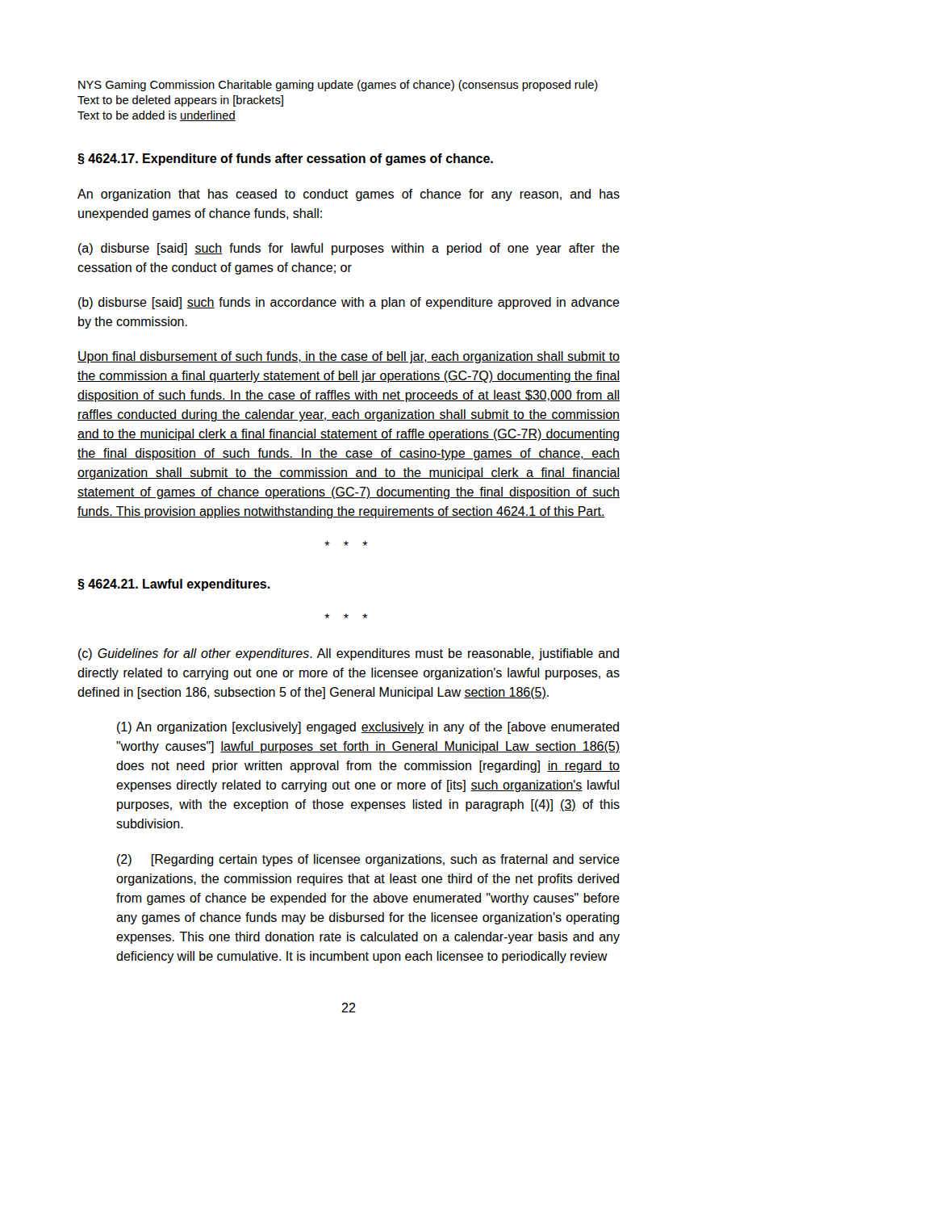NYS Gaming Commission Charitable gaming update (games of chance) (consensus proposed rule)
Text to be deleted appears in [brackets]
Text to be added is underlined
§ 4624.17. Expenditure of funds after cessation of games of chance.
An organization that has ceased to conduct games of chance for any reason, and has unexpended games of chance funds, shall:
(a) disburse [said] such funds for lawful purposes within a period of one year after the cessation of the conduct of games of chance; or
(b) disburse [said] such funds in accordance with a plan of expenditure approved in advance by the commission.
Upon final disbursement of such funds, in the case of bell jar, each organization shall submit to the commission a final quarterly statement of bell jar operations (GC-7Q) documenting the final disposition of such funds. In the case of raffles with net proceeds of at least $30,000 from all raffles conducted during the calendar year, each organization shall submit to the commission and to the municipal clerk a final financial statement of raffle operations (GC-7R) documenting the final disposition of such funds. In the case of casino-type games of chance, each organization shall submit to the commission and to the municipal clerk a final financial statement of games of chance operations (GC-7) documenting the final disposition of such funds. This provision applies notwithstanding the requirements of section 4624.1 of this Part.
* * *
§ 4624.21. Lawful expenditures.
* * *
(c) Guidelines for all other expenditures. All expenditures must be reasonable, justifiable and directly related to carrying out one or more of the licensee organization's lawful purposes, as defined in [section 186, subsection 5 of the] General Municipal Law section 186(5).
(1) An organization [exclusively] engaged exclusively in any of the [above enumerated "worthy causes"] lawful purposes set forth in General Municipal Law section 186(5) does not need prior written approval from the commission [regarding] in regard to expenses directly related to carrying out one or more of [its] such organization's lawful purposes, with the exception of those expenses listed in paragraph [(4)] (3) of this subdivision.
(2) [Regarding certain types of licensee organizations, such as fraternal and service organizations, the commission requires that at least one third of the net profits derived from games of chance be expended for the above enumerated "worthy causes" before any games of chance funds may be disbursed for the licensee organization's operating expenses. This one third donation rate is calculated on a calendar-year basis and any deficiency will be cumulative. It is incumbent upon each licensee to periodically review
22